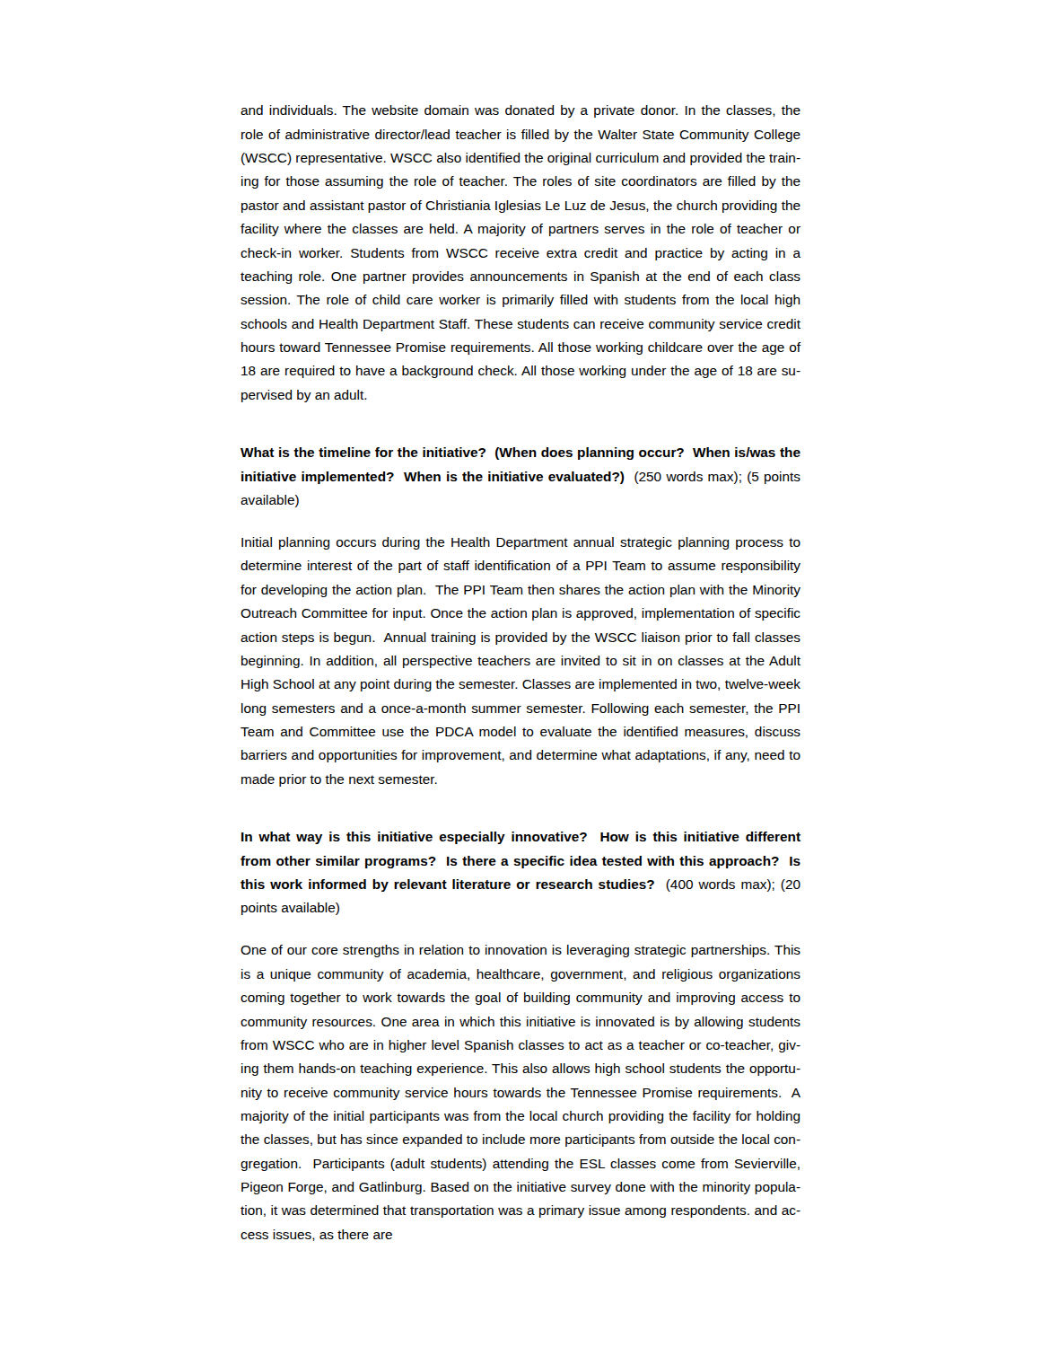and individuals. The website domain was donated by a private donor. In the classes, the role of administrative director/lead teacher is filled by the Walter State Community College (WSCC) representative. WSCC also identified the original curriculum and provided the training for those assuming the role of teacher. The roles of site coordinators are filled by the pastor and assistant pastor of Christiania Iglesias Le Luz de Jesus, the church providing the facility where the classes are held. A majority of partners serves in the role of teacher or check-in worker. Students from WSCC receive extra credit and practice by acting in a teaching role. One partner provides announcements in Spanish at the end of each class session. The role of child care worker is primarily filled with students from the local high schools and Health Department Staff. These students can receive community service credit hours toward Tennessee Promise requirements. All those working childcare over the age of 18 are required to have a background check. All those working under the age of 18 are supervised by an adult.
What is the timeline for the initiative? (When does planning occur? When is/was the initiative implemented? When is the initiative evaluated?) (250 words max); (5 points available)
Initial planning occurs during the Health Department annual strategic planning process to determine interest of the part of staff identification of a PPI Team to assume responsibility for developing the action plan. The PPI Team then shares the action plan with the Minority Outreach Committee for input. Once the action plan is approved, implementation of specific action steps is begun. Annual training is provided by the WSCC liaison prior to fall classes beginning. In addition, all perspective teachers are invited to sit in on classes at the Adult High School at any point during the semester. Classes are implemented in two, twelve-week long semesters and a once-a-month summer semester. Following each semester, the PPI Team and Committee use the PDCA model to evaluate the identified measures, discuss barriers and opportunities for improvement, and determine what adaptations, if any, need to made prior to the next semester.
In what way is this initiative especially innovative? How is this initiative different from other similar programs? Is there a specific idea tested with this approach? Is this work informed by relevant literature or research studies? (400 words max); (20 points available)
One of our core strengths in relation to innovation is leveraging strategic partnerships. This is a unique community of academia, healthcare, government, and religious organizations coming together to work towards the goal of building community and improving access to community resources. One area in which this initiative is innovated is by allowing students from WSCC who are in higher level Spanish classes to act as a teacher or co-teacher, giving them hands-on teaching experience. This also allows high school students the opportunity to receive community service hours towards the Tennessee Promise requirements. A majority of the initial participants was from the local church providing the facility for holding the classes, but has since expanded to include more participants from outside the local congregation. Participants (adult students) attending the ESL classes come from Sevierville, Pigeon Forge, and Gatlinburg. Based on the initiative survey done with the minority population, it was determined that transportation was a primary issue among respondents. and access issues, as there are